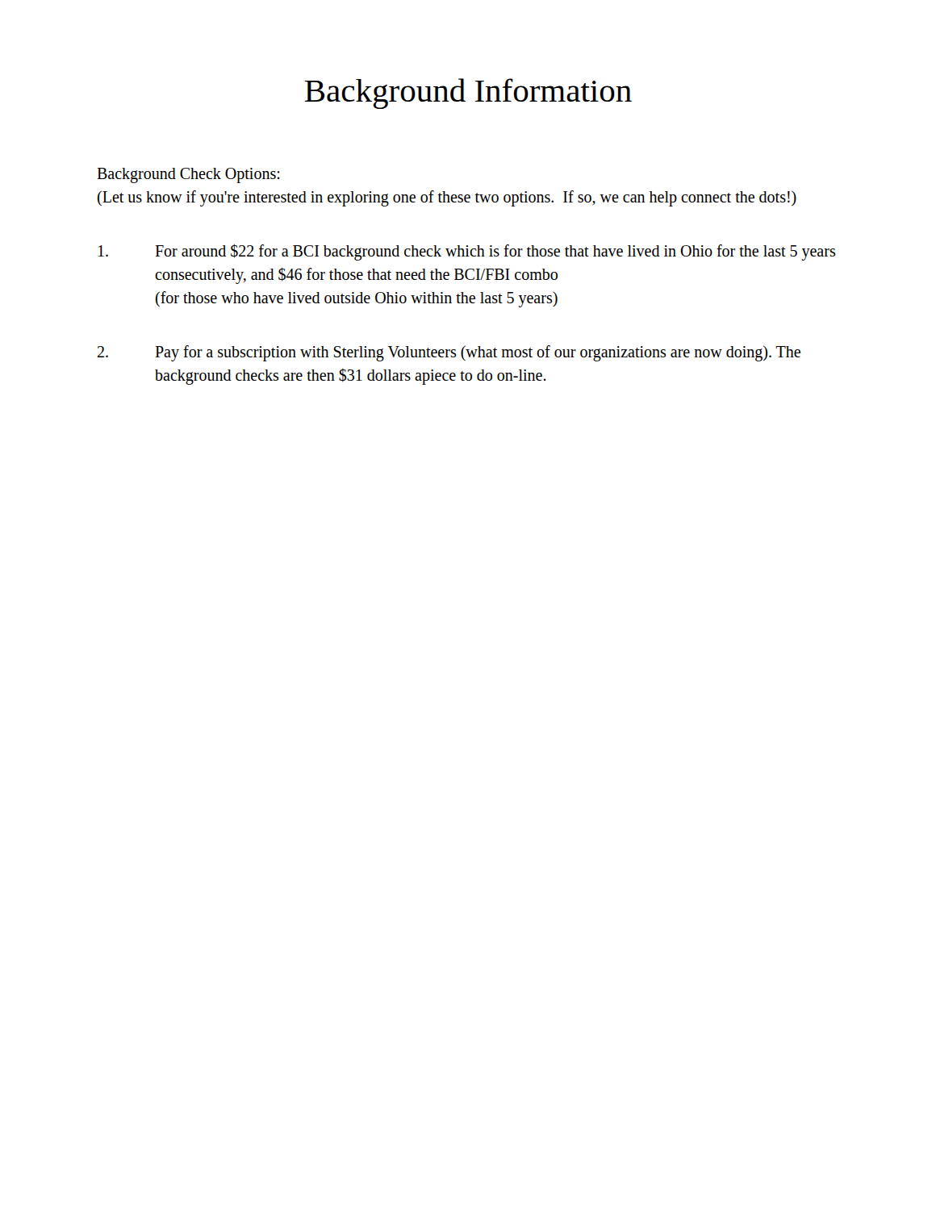Background Information
Background Check Options:
(Let us know if you're interested in exploring one of these two options. If so, we can help connect the dots!)
For around $22 for a BCI background check which is for those that have lived in Ohio for the last 5 years consecutively, and $46 for those that need the BCI/FBI combo
(for those who have lived outside Ohio within the last 5 years)
Pay for a subscription with Sterling Volunteers (what most of our organizations are now doing). The background checks are then $31 dollars apiece to do on-line.